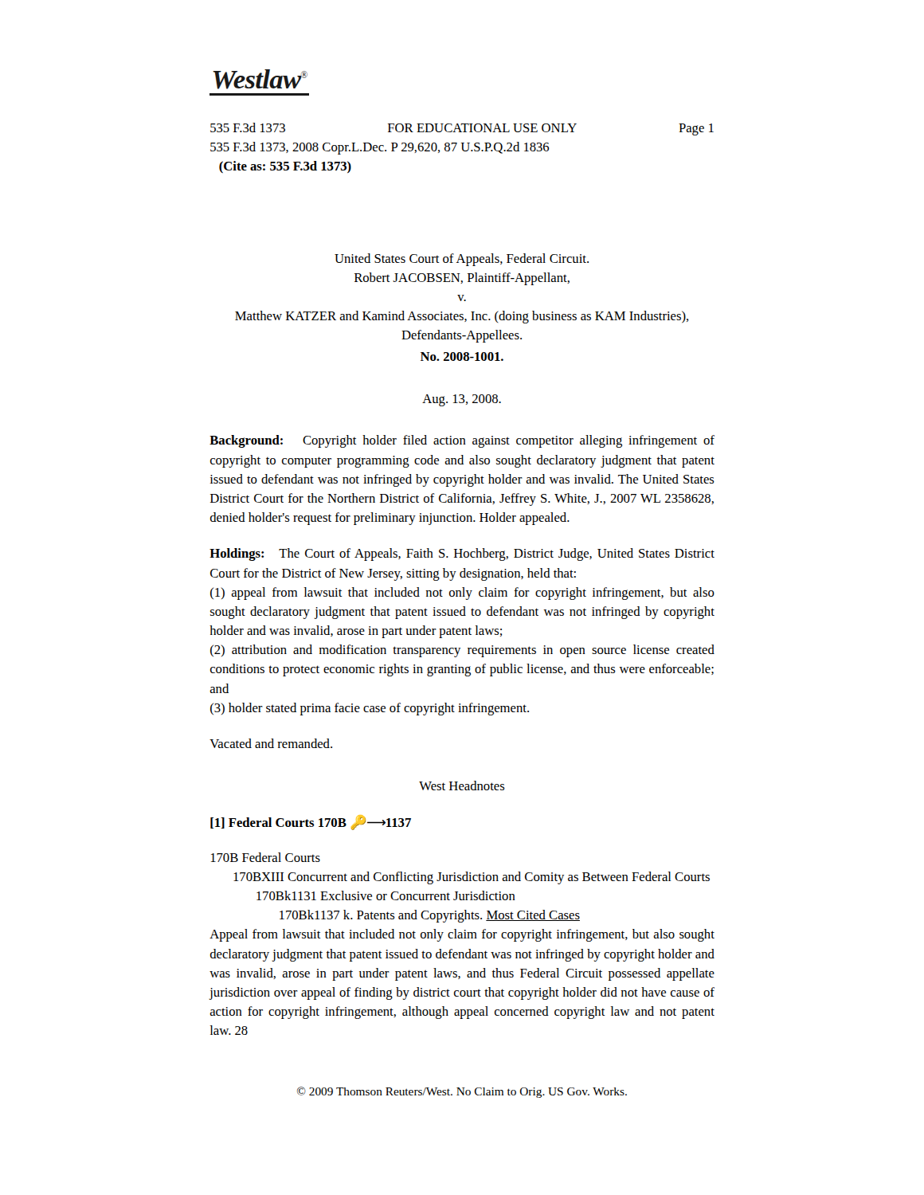Westlaw®
535 F.3d 1373 FOR EDUCATIONAL USE ONLY Page 1
535 F.3d 1373, 2008 Copr.L.Dec. P 29,620, 87 U.S.P.Q.2d 1836
(Cite as: 535 F.3d 1373)
United States Court of Appeals, Federal Circuit.
Robert JACOBSEN, Plaintiff-Appellant,
v.
Matthew KATZER and Kamind Associates, Inc. (doing business as KAM Industries), Defendants-Appellees.
No. 2008-1001.
Aug. 13, 2008.
Background: Copyright holder filed action against competitor alleging infringement of copyright to computer programming code and also sought declaratory judgment that patent issued to defendant was not infringed by copyright holder and was invalid. The United States District Court for the Northern District of California, Jeffrey S. White, J., 2007 WL 2358628, denied holder's request for preliminary injunction. Holder appealed.
Holdings: The Court of Appeals, Faith S. Hochberg, District Judge, United States District Court for the District of New Jersey, sitting by designation, held that:
(1) appeal from lawsuit that included not only claim for copyright infringement, but also sought declaratory judgment that patent issued to defendant was not infringed by copyright holder and was invalid, arose in part under patent laws;
(2) attribution and modification transparency requirements in open source license created conditions to protect economic rights in granting of public license, and thus were enforceable; and
(3) holder stated prima facie case of copyright infringement.
Vacated and remanded.
West Headnotes
[1] Federal Courts 170B 🔑⟶1137
170B Federal Courts
170BXIII Concurrent and Conflicting Jurisdiction and Comity as Between Federal Courts
170Bk1131 Exclusive or Concurrent Jurisdiction
170Bk1137 k. Patents and Copyrights. Most Cited Cases
Appeal from lawsuit that included not only claim for copyright infringement, but also sought declaratory judgment that patent issued to defendant was not infringed by copyright holder and was invalid, arose in part under patent laws, and thus Federal Circuit possessed appellate jurisdiction over appeal of finding by district court that copyright holder did not have cause of action for copyright infringement, although appeal concerned copyright law and not patent law. 28
© 2009 Thomson Reuters/West. No Claim to Orig. US Gov. Works.